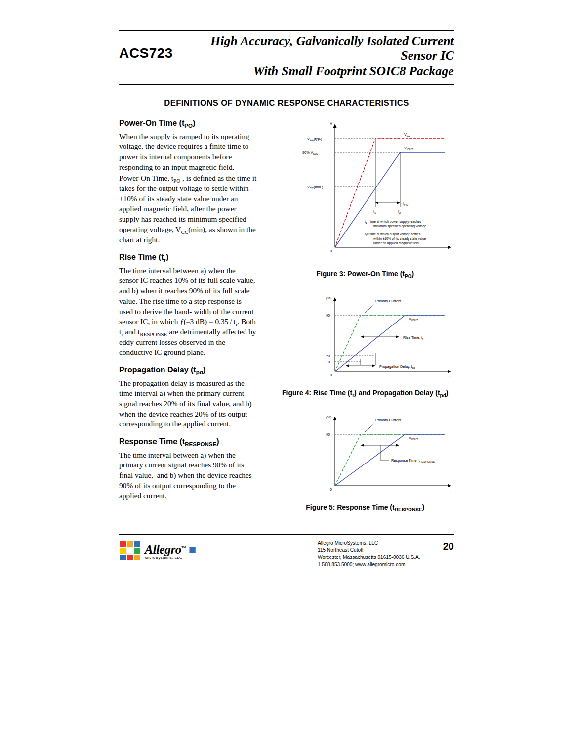ACS723
High Accuracy, Galvanically Isolated Current Sensor IC
With Small Footprint SOIC8 Package
DEFINITIONS OF DYNAMIC RESPONSE CHARACTERISTICS
Power-On Time (tPO)
When the supply is ramped to its operating voltage, the device requires a finite time to power its internal components before responding to an input magnetic field.
Power-On Time, tPO , is defined as the time it takes for the output voltage to settle within ±10% of its steady state value under an applied magnetic field, after the power supply has reached its minimum specified operating voltage, VCC(min), as shown in the chart at right.
Rise Time (tr)
The time interval between a) when the sensor IC reaches 10% of its full scale value, and b) when it reaches 90% of its full scale value. The rise time to a step response is used to derive the band- width of the current sensor IC, in which ƒ(–3 dB) = 0.35 / tr. Both tr and tRESPONSE are detrimentally affected by eddy current losses observed in the conductive IC ground plane.
Propagation Delay (tpd)
The propagation delay is measured as the time interval a) when the primary current signal reaches 20% of its final value, and b) when the device reaches 20% of its output corresponding to the applied current.
Response Time (tRESPONSE)
The time interval between a) when the primary current signal reaches 90% of its final value, and b) when the device reaches 90% of its output corresponding to the applied current.
V t 0 VCC(typ.) 90% VIOUT VCC(min.) VCC VIOUT t1 t2 tPO t1= time at which power supply reaches minimum specified operating voltage t2= time at which output voltage settles within ±10% of its steady state value under an applied magnetic field
Figure 3: Power-On Time (tPO)
(%) t 0 90 20 10 Primary Current VIOUT Rise Time, tr Propagation Delay, tpd
Figure 4: Rise Time (tr) and Propagation Delay (tpd)
(%) t 0 90 Primary Current VIOUT Response Time, tRESPONSE
Figure 5: Response Time (tRESPONSE)
Allegro™ ■
MicroSystems, LLC
Allegro MicroSystems, LLC
115 Northeast Cutoff
Worcester, Massachusetts 01615-0036 U.S.A.
1.508.853.5000; www.allegromicro.com
20